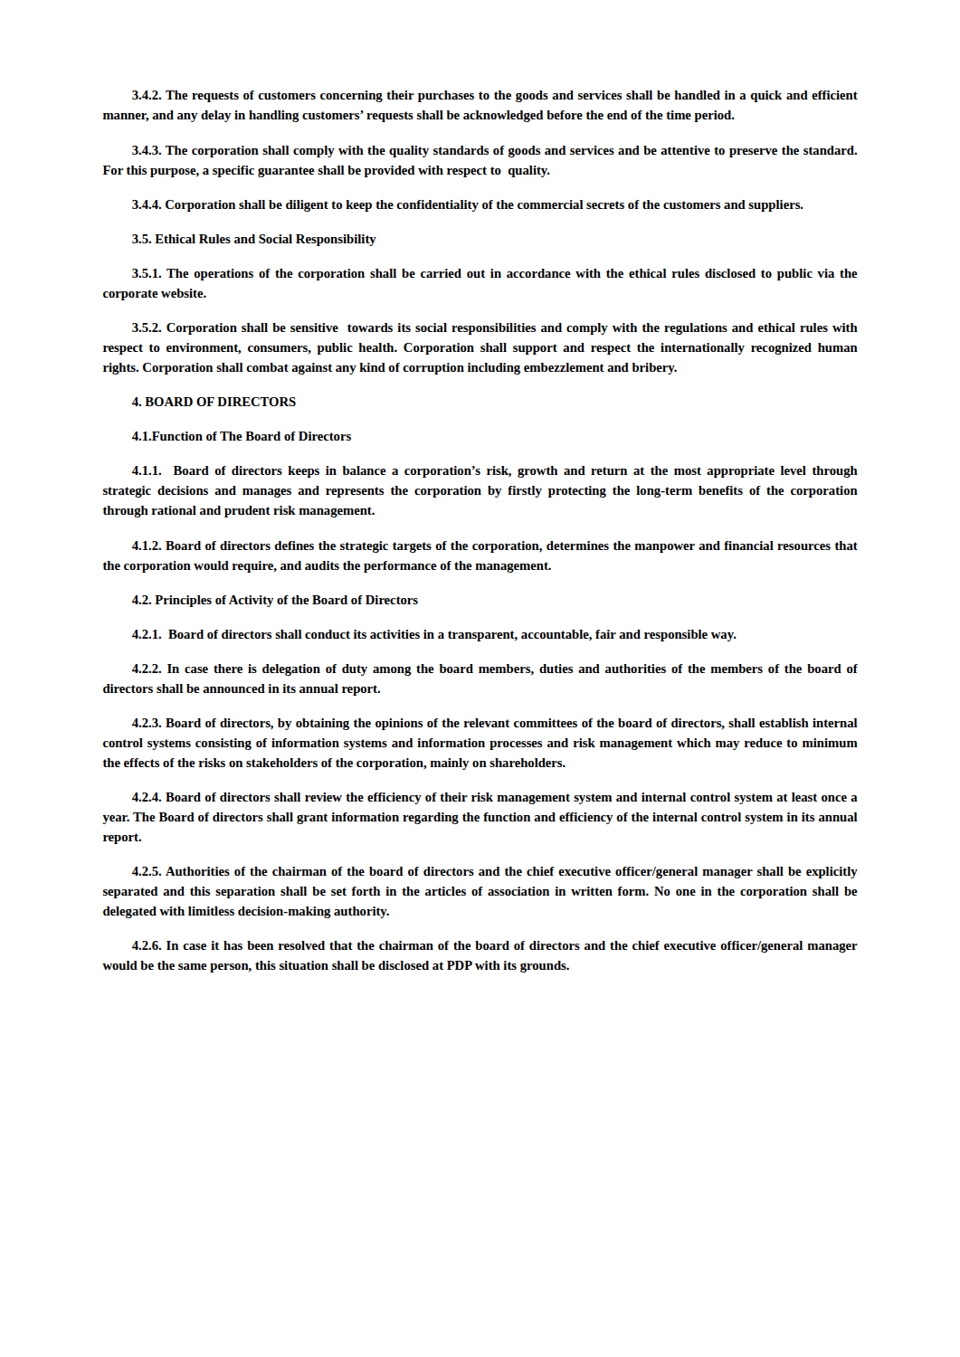3.4.2. The requests of customers concerning their purchases to the goods and services shall be handled in a quick and efficient manner, and any delay in handling customers’ requests shall be acknowledged before the end of the time period.
3.4.3. The corporation shall comply with the quality standards of goods and services and be attentive to preserve the standard. For this purpose, a specific guarantee shall be provided with respect to quality.
3.4.4. Corporation shall be diligent to keep the confidentiality of the commercial secrets of the customers and suppliers.
3.5. Ethical Rules and Social Responsibility
3.5.1. The operations of the corporation shall be carried out in accordance with the ethical rules disclosed to public via the corporate website.
3.5.2. Corporation shall be sensitive towards its social responsibilities and comply with the regulations and ethical rules with respect to environment, consumers, public health. Corporation shall support and respect the internationally recognized human rights. Corporation shall combat against any kind of corruption including embezzlement and bribery.
4. BOARD OF DIRECTORS
4.1.Function of The Board of Directors
4.1.1. Board of directors keeps in balance a corporation’s risk, growth and return at the most appropriate level through strategic decisions and manages and represents the corporation by firstly protecting the long-term benefits of the corporation through rational and prudent risk management.
4.1.2. Board of directors defines the strategic targets of the corporation, determines the manpower and financial resources that the corporation would require, and audits the performance of the management.
4.2. Principles of Activity of the Board of Directors
4.2.1. Board of directors shall conduct its activities in a transparent, accountable, fair and responsible way.
4.2.2. In case there is delegation of duty among the board members, duties and authorities of the members of the board of directors shall be announced in its annual report.
4.2.3. Board of directors, by obtaining the opinions of the relevant committees of the board of directors, shall establish internal control systems consisting of information systems and information processes and risk management which may reduce to minimum the effects of the risks on stakeholders of the corporation, mainly on shareholders.
4.2.4. Board of directors shall review the efficiency of their risk management system and internal control system at least once a year. The Board of directors shall grant information regarding the function and efficiency of the internal control system in its annual report.
4.2.5. Authorities of the chairman of the board of directors and the chief executive officer/general manager shall be explicitly separated and this separation shall be set forth in the articles of association in written form. No one in the corporation shall be delegated with limitless decision-making authority.
4.2.6. In case it has been resolved that the chairman of the board of directors and the chief executive officer/general manager would be the same person, this situation shall be disclosed at PDP with its grounds.